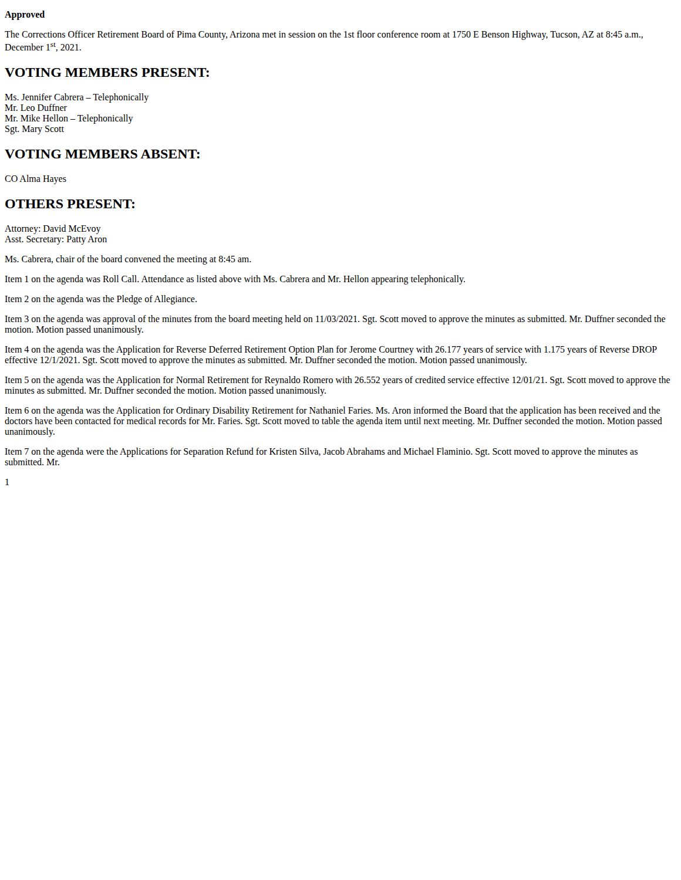Approved
The Corrections Officer Retirement Board of Pima County, Arizona met in session on the 1st floor conference room at 1750 E Benson Highway, Tucson, AZ at 8:45 a.m., December 1st, 2021.
VOTING MEMBERS PRESENT:
Ms. Jennifer Cabrera – Telephonically
Mr. Leo Duffner
Mr. Mike Hellon – Telephonically
Sgt. Mary Scott
VOTING MEMBERS ABSENT:
CO Alma Hayes
OTHERS PRESENT:
Attorney: David McEvoy
Asst. Secretary: Patty Aron
Ms. Cabrera, chair of the board convened the meeting at 8:45 am.
Item 1 on the agenda was Roll Call. Attendance as listed above with Ms. Cabrera and Mr. Hellon appearing telephonically.
Item 2 on the agenda was the Pledge of Allegiance.
Item 3 on the agenda was approval of the minutes from the board meeting held on 11/03/2021. Sgt. Scott moved to approve the minutes as submitted. Mr. Duffner seconded the motion. Motion passed unanimously.
Item 4 on the agenda was the Application for Reverse Deferred Retirement Option Plan for Jerome Courtney with 26.177 years of service with 1.175 years of Reverse DROP effective 12/1/2021. Sgt. Scott moved to approve the minutes as submitted. Mr. Duffner seconded the motion. Motion passed unanimously.
Item 5 on the agenda was the Application for Normal Retirement for Reynaldo Romero with 26.552 years of credited service effective 12/01/21. Sgt. Scott moved to approve the minutes as submitted. Mr. Duffner seconded the motion. Motion passed unanimously.
Item 6 on the agenda was the Application for Ordinary Disability Retirement for Nathaniel Faries. Ms. Aron informed the Board that the application has been received and the doctors have been contacted for medical records for Mr. Faries. Sgt. Scott moved to table the agenda item until next meeting. Mr. Duffner seconded the motion. Motion passed unanimously.
Item 7 on the agenda were the Applications for Separation Refund for Kristen Silva, Jacob Abrahams and Michael Flaminio. Sgt. Scott moved to approve the minutes as submitted. Mr.
1